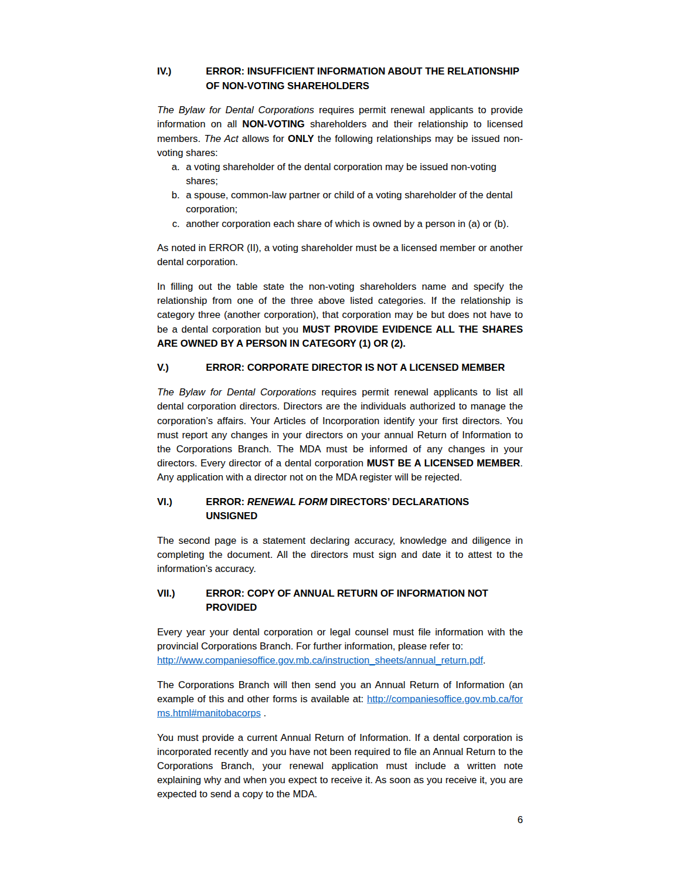IV.) Error: Insufficient Information about the Relationship of Non-Voting Shareholders
The Bylaw for Dental Corporations requires permit renewal applicants to provide information on all NON-VOTING shareholders and their relationship to licensed members. The Act allows for ONLY the following relationships may be issued non-voting shares:
a voting shareholder of the dental corporation may be issued non-voting shares;
a spouse, common-law partner or child of a voting shareholder of the dental corporation;
another corporation each share of which is owned by a person in (a) or (b).
As noted in ERROR (II), a voting shareholder must be a licensed member or another dental corporation.
In filling out the table state the non-voting shareholders name and specify the relationship from one of the three above listed categories. If the relationship is category three (another corporation), that corporation may be but does not have to be a dental corporation but you MUST PROVIDE EVIDENCE ALL THE SHARES ARE OWNED BY A PERSON IN CATEGORY (1) OR (2).
V.) Error: Corporate Director is not a Licensed Member
The Bylaw for Dental Corporations requires permit renewal applicants to list all dental corporation directors. Directors are the individuals authorized to manage the corporation’s affairs. Your Articles of Incorporation identify your first directors. You must report any changes in your directors on your annual Return of Information to the Corporations Branch. The MDA must be informed of any changes in your directors. Every director of a dental corporation MUST BE A LICENSED MEMBER. Any application with a director not on the MDA register will be rejected.
VI.) Error: Renewal Form Directors’ Declarations Unsigned
The second page is a statement declaring accuracy, knowledge and diligence in completing the document. All the directors must sign and date it to attest to the information’s accuracy.
VII.) Error: Copy of Annual Return of Information not Provided
Every year your dental corporation or legal counsel must file information with the provincial Corporations Branch. For further information, please refer to:
http://www.companiesoffice.gov.mb.ca/instruction_sheets/annual_return.pdf.
The Corporations Branch will then send you an Annual Return of Information (an example of this and other forms is available at: http://companiesoffice.gov.mb.ca/forms.html#manitobacorps .
You must provide a current Annual Return of Information. If a dental corporation is incorporated recently and you have not been required to file an Annual Return to the Corporations Branch, your renewal application must include a written note explaining why and when you expect to receive it. As soon as you receive it, you are expected to send a copy to the MDA.
6